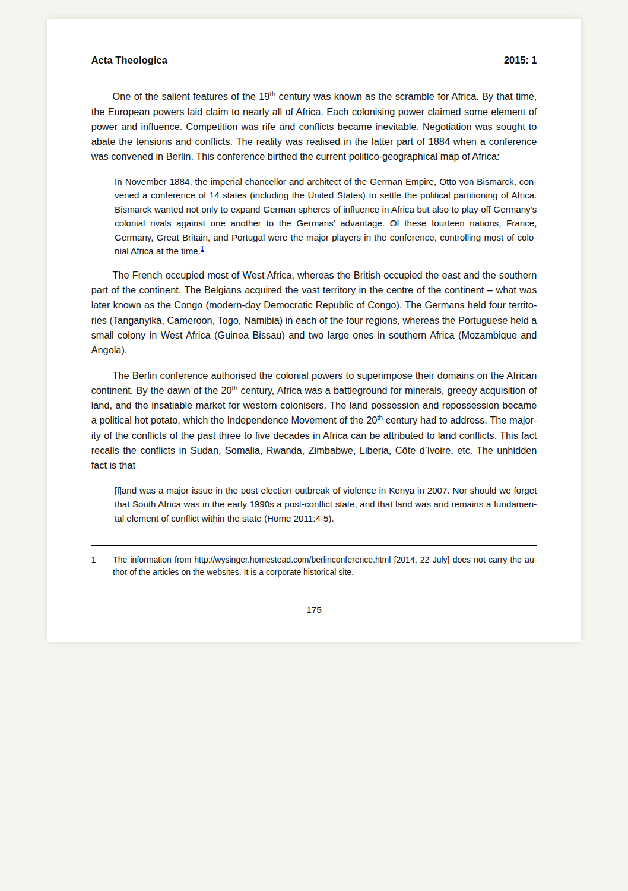Acta Theologica 2015: 1
One of the salient features of the 19th century was known as the scramble for Africa. By that time, the European powers laid claim to nearly all of Africa. Each colonising power claimed some element of power and influence. Competition was rife and conflicts became inevitable. Negotiation was sought to abate the tensions and conflicts. The reality was realised in the latter part of 1884 when a conference was convened in Berlin. This conference birthed the current politico-geographical map of Africa:
In November 1884, the imperial chancellor and architect of the German Empire, Otto von Bismarck, convened a conference of 14 states (including the United States) to settle the political partitioning of Africa. Bismarck wanted not only to expand German spheres of influence in Africa but also to play off Germany’s colonial rivals against one another to the Germans’ advantage. Of these fourteen nations, France, Germany, Great Britain, and Portugal were the major players in the conference, controlling most of colonial Africa at the time.1
The French occupied most of West Africa, whereas the British occupied the east and the southern part of the continent. The Belgians acquired the vast territory in the centre of the continent – what was later known as the Congo (modern-day Democratic Republic of Congo). The Germans held four territories (Tanganyika, Cameroon, Togo, Namibia) in each of the four regions, whereas the Portuguese held a small colony in West Africa (Guinea Bissau) and two large ones in southern Africa (Mozambique and Angola).
The Berlin conference authorised the colonial powers to superimpose their domains on the African continent. By the dawn of the 20th century, Africa was a battleground for minerals, greedy acquisition of land, and the insatiable market for western colonisers. The land possession and repossession became a political hot potato, which the Independence Movement of the 20th century had to address. The majority of the conflicts of the past three to five decades in Africa can be attributed to land conflicts. This fact recalls the conflicts in Sudan, Somalia, Rwanda, Zimbabwe, Liberia, Côte d’Ivoire, etc. The unhidden fact is that
[l]and was a major issue in the post-election outbreak of violence in Kenya in 2007. Nor should we forget that South Africa was in the early 1990s a post-conflict state, and that land was and remains a fundamental element of conflict within the state (Home 2011:4-5).
1 The information from http://wysinger.homestead.com/berlinconference.html [2014, 22 July] does not carry the author of the articles on the websites. It is a corporate historical site.
175